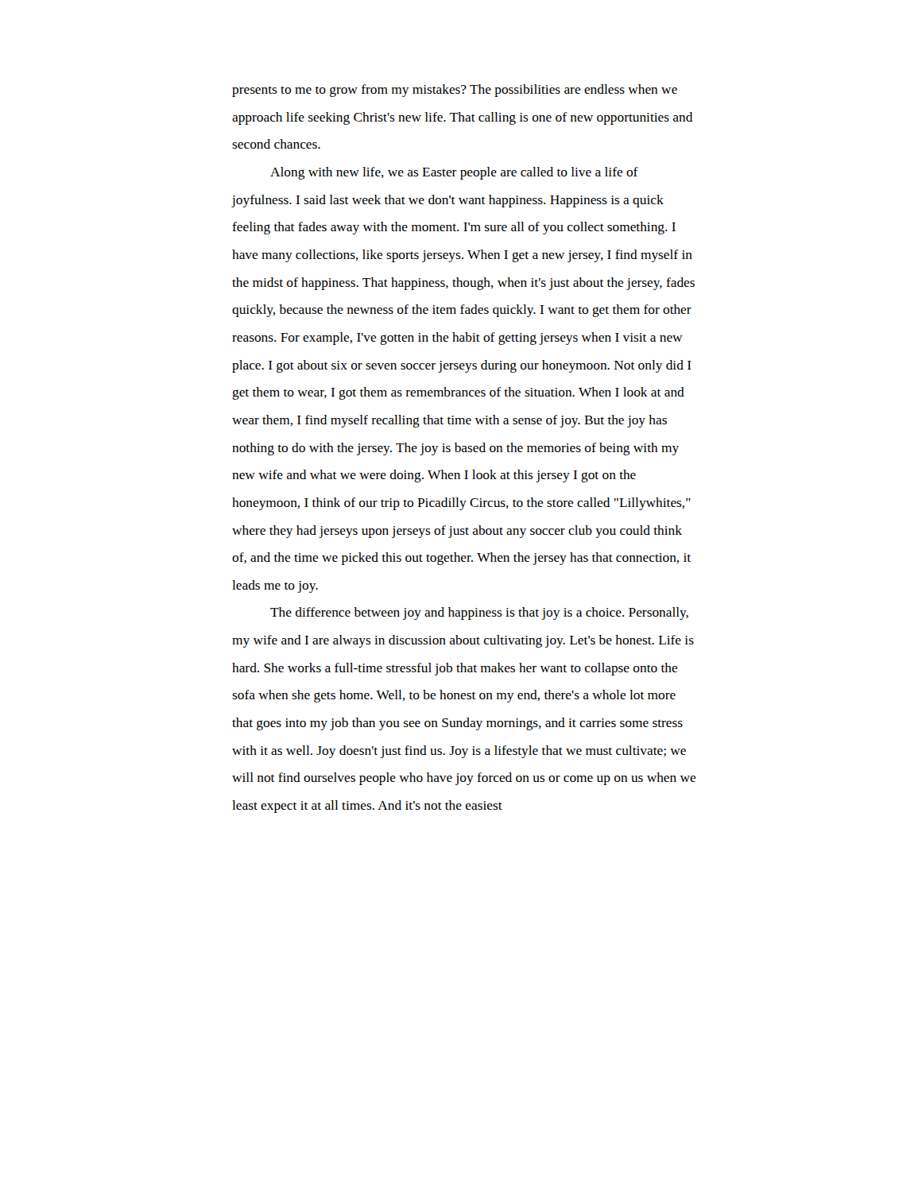presents to me to grow from my mistakes? The possibilities are endless when we approach life seeking Christ's new life. That calling is one of new opportunities and second chances.
Along with new life, we as Easter people are called to live a life of joyfulness. I said last week that we don't want happiness. Happiness is a quick feeling that fades away with the moment. I'm sure all of you collect something. I have many collections, like sports jerseys. When I get a new jersey, I find myself in the midst of happiness. That happiness, though, when it's just about the jersey, fades quickly, because the newness of the item fades quickly. I want to get them for other reasons. For example, I've gotten in the habit of getting jerseys when I visit a new place. I got about six or seven soccer jerseys during our honeymoon. Not only did I get them to wear, I got them as remembrances of the situation. When I look at and wear them, I find myself recalling that time with a sense of joy. But the joy has nothing to do with the jersey. The joy is based on the memories of being with my new wife and what we were doing. When I look at this jersey I got on the honeymoon, I think of our trip to Picadilly Circus, to the store called "Lillywhites," where they had jerseys upon jerseys of just about any soccer club you could think of, and the time we picked this out together. When the jersey has that connection, it leads me to joy.
The difference between joy and happiness is that joy is a choice. Personally, my wife and I are always in discussion about cultivating joy. Let's be honest. Life is hard. She works a full-time stressful job that makes her want to collapse onto the sofa when she gets home. Well, to be honest on my end, there's a whole lot more that goes into my job than you see on Sunday mornings, and it carries some stress with it as well. Joy doesn't just find us. Joy is a lifestyle that we must cultivate; we will not find ourselves people who have joy forced on us or come up on us when we least expect it at all times. And it's not the easiest